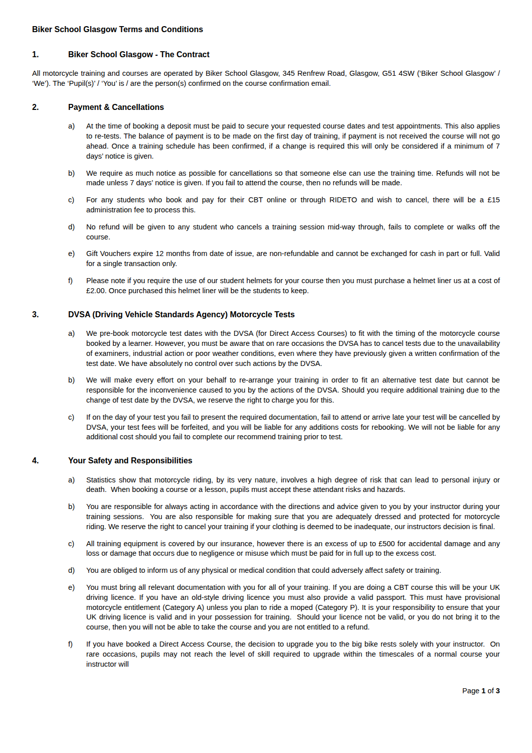Biker School Glasgow Terms and Conditions
1. Biker School Glasgow - The Contract
All motorcycle training and courses are operated by Biker School Glasgow, 345 Renfrew Road, Glasgow, G51 4SW (‘Biker School Glasgow’ / ‘We’). The ‘Pupil(s)’ / ‘You’ is / are the person(s) confirmed on the course confirmation email.
2. Payment & Cancellations
a) At the time of booking a deposit must be paid to secure your requested course dates and test appointments. This also applies to re-tests. The balance of payment is to be made on the first day of training, if payment is not received the course will not go ahead. Once a training schedule has been confirmed, if a change is required this will only be considered if a minimum of 7 days’ notice is given.
b) We require as much notice as possible for cancellations so that someone else can use the training time. Refunds will not be made unless 7 days’ notice is given. If you fail to attend the course, then no refunds will be made.
c) For any students who book and pay for their CBT online or through RIDETO and wish to cancel, there will be a £15 administration fee to process this.
d) No refund will be given to any student who cancels a training session mid-way through, fails to complete or walks off the course.
e) Gift Vouchers expire 12 months from date of issue, are non-refundable and cannot be exchanged for cash in part or full. Valid for a single transaction only.
f) Please note if you require the use of our student helmets for your course then you must purchase a helmet liner us at a cost of £2.00. Once purchased this helmet liner will be the students to keep.
3. DVSA (Driving Vehicle Standards Agency) Motorcycle Tests
a) We pre-book motorcycle test dates with the DVSA (for Direct Access Courses) to fit with the timing of the motorcycle course booked by a learner. However, you must be aware that on rare occasions the DVSA has to cancel tests due to the unavailability of examiners, industrial action or poor weather conditions, even where they have previously given a written confirmation of the test date. We have absolutely no control over such actions by the DVSA.
b) We will make every effort on your behalf to re-arrange your training in order to fit an alternative test date but cannot be responsible for the inconvenience caused to you by the actions of the DVSA. Should you require additional training due to the change of test date by the DVSA, we reserve the right to charge you for this.
c) If on the day of your test you fail to present the required documentation, fail to attend or arrive late your test will be cancelled by DVSA, your test fees will be forfeited, and you will be liable for any additions costs for rebooking. We will not be liable for any additional cost should you fail to complete our recommend training prior to test.
4. Your Safety and Responsibilities
a) Statistics show that motorcycle riding, by its very nature, involves a high degree of risk that can lead to personal injury or death. When booking a course or a lesson, pupils must accept these attendant risks and hazards.
b) You are responsible for always acting in accordance with the directions and advice given to you by your instructor during your training sessions. You are also responsible for making sure that you are adequately dressed and protected for motorcycle riding. We reserve the right to cancel your training if your clothing is deemed to be inadequate, our instructors decision is final.
c) All training equipment is covered by our insurance, however there is an excess of up to £500 for accidental damage and any loss or damage that occurs due to negligence or misuse which must be paid for in full up to the excess cost.
d) You are obliged to inform us of any physical or medical condition that could adversely affect safety or training.
e) You must bring all relevant documentation with you for all of your training. If you are doing a CBT course this will be your UK driving licence. If you have an old-style driving licence you must also provide a valid passport. This must have provisional motorcycle entitlement (Category A) unless you plan to ride a moped (Category P). It is your responsibility to ensure that your UK driving licence is valid and in your possession for training. Should your licence not be valid, or you do not bring it to the course, then you will not be able to take the course and you are not entitled to a refund.
f) If you have booked a Direct Access Course, the decision to upgrade you to the big bike rests solely with your instructor. On rare occasions, pupils may not reach the level of skill required to upgrade within the timescales of a normal course your instructor will
Page 1 of 3